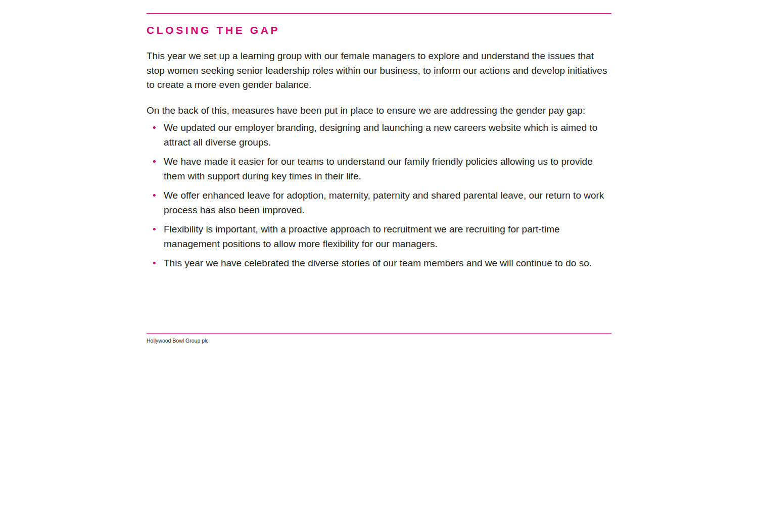Closing the gap
This year we set up a learning group with our female managers to explore and understand the issues that stop women seeking senior leadership roles within our business, to inform our actions and develop initiatives to create a more even gender balance.
On the back of this, measures have been put in place to ensure we are addressing the gender pay gap:
We updated our employer branding, designing and launching a new careers website which is aimed to attract all diverse groups.
We have made it easier for our teams to understand our family friendly policies allowing us to provide them with support during key times in their life.
We offer enhanced leave for adoption, maternity, paternity and shared parental leave, our return to work process has also been improved.
Flexibility is important, with a proactive approach to recruitment we are recruiting for part-time management positions to allow more flexibility for our managers.
This year we have celebrated the diverse stories of our team members and we will continue to do so.
Hollywood Bowl Group plc